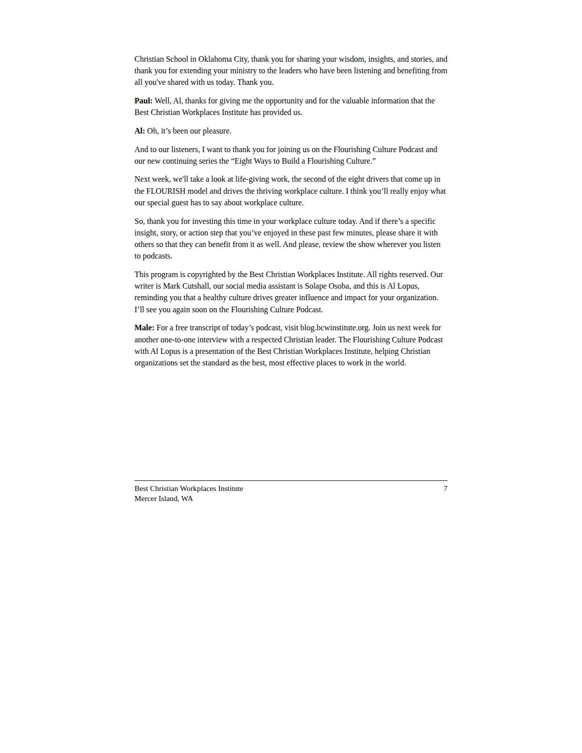Christian School in Oklahoma City, thank you for sharing your wisdom, insights, and stories, and thank you for extending your ministry to the leaders who have been listening and benefiting from all you've shared with us today. Thank you.
Paul: Well, Al, thanks for giving me the opportunity and for the valuable information that the Best Christian Workplaces Institute has provided us.
Al: Oh, it’s been our pleasure.
And to our listeners, I want to thank you for joining us on the Flourishing Culture Podcast and our new continuing series the “Eight Ways to Build a Flourishing Culture.”
Next week, we'll take a look at life-giving work, the second of the eight drivers that come up in the FLOURISH model and drives the thriving workplace culture. I think you’ll really enjoy what our special guest has to say about workplace culture.
So, thank you for investing this time in your workplace culture today. And if there’s a specific insight, story, or action step that you’ve enjoyed in these past few minutes, please share it with others so that they can benefit from it as well. And please, review the show wherever you listen to podcasts.
This program is copyrighted by the Best Christian Workplaces Institute. All rights reserved. Our writer is Mark Cutshall, our social media assistant is Solape Osoba, and this is Al Lopus, reminding you that a healthy culture drives greater influence and impact for your organization. I’ll see you again soon on the Flourishing Culture Podcast.
Male: For a free transcript of today’s podcast, visit blog.bcwinstitute.org. Join us next week for another one-to-one interview with a respected Christian leader. The Flourishing Culture Podcast with Al Lopus is a presentation of the Best Christian Workplaces Institute, helping Christian organizations set the standard as the best, most effective places to work in the world.
Best Christian Workplaces Institute
Mercer Island, WA
7